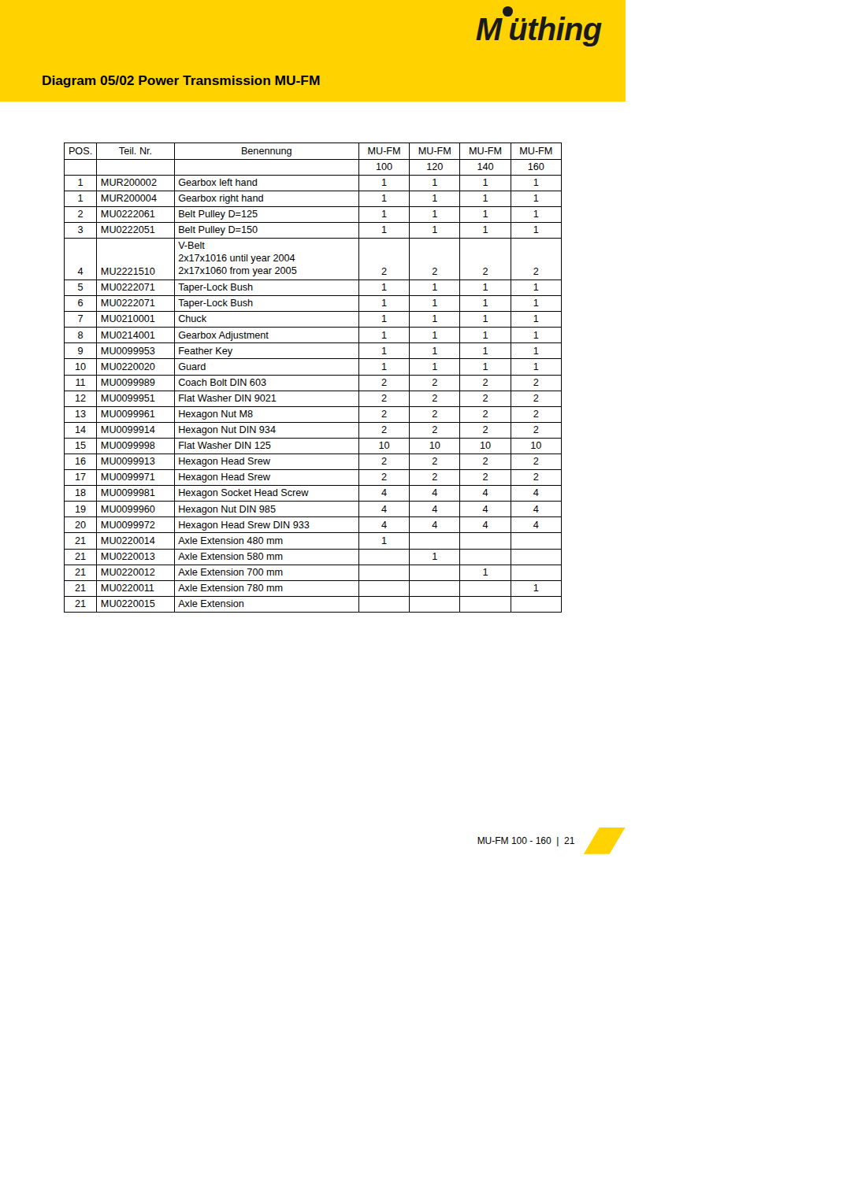M üthing
Diagram 05/02 Power Transmission MU-FM
| POS. | Teil. Nr. | Benennung | MU-FM | MU-FM | MU-FM | MU-FM |
| --- | --- | --- | --- | --- | --- | --- |
| | | | 100 | 120 | 140 | 160 |
| 1 | MUR200002 | Gearbox left hand | 1 | 1 | 1 | 1 |
| 1 | MUR200004 | Gearbox right hand | 1 | 1 | 1 | 1 |
| 2 | MU0222061 | Belt Pulley D=125 | 1 | 1 | 1 | 1 |
| 3 | MU0222051 | Belt Pulley D=150 | 1 | 1 | 1 | 1 |
| 4 | MU2221510 | V-Belt 2x17x1016 until year 2004 2x17x1060 from year 2005 | 2 | 2 | 2 | 2 |
| 5 | MU0222071 | Taper-Lock Bush | 1 | 1 | 1 | 1 |
| 6 | MU0222071 | Taper-Lock Bush | 1 | 1 | 1 | 1 |
| 7 | MU0210001 | Chuck | 1 | 1 | 1 | 1 |
| 8 | MU0214001 | Gearbox Adjustment | 1 | 1 | 1 | 1 |
| 9 | MU0099953 | Feather Key | 1 | 1 | 1 | 1 |
| 10 | MU0220020 | Guard | 1 | 1 | 1 | 1 |
| 11 | MU0099989 | Coach Bolt DIN 603 | 2 | 2 | 2 | 2 |
| 12 | MU0099951 | Flat Washer DIN 9021 | 2 | 2 | 2 | 2 |
| 13 | MU0099961 | Hexagon Nut M8 | 2 | 2 | 2 | 2 |
| 14 | MU0099914 | Hexagon Nut DIN 934 | 2 | 2 | 2 | 2 |
| 15 | MU0099998 | Flat Washer DIN 125 | 10 | 10 | 10 | 10 |
| 16 | MU0099913 | Hexagon Head Srew | 2 | 2 | 2 | 2 |
| 17 | MU0099971 | Hexagon Head Srew | 2 | 2 | 2 | 2 |
| 18 | MU0099981 | Hexagon Socket Head Screw | 4 | 4 | 4 | 4 |
| 19 | MU0099960 | Hexagon Nut DIN 985 | 4 | 4 | 4 | 4 |
| 20 | MU0099972 | Hexagon Head Srew DIN 933 | 4 | 4 | 4 | 4 |
| 21 | MU0220014 | Axle Extension 480 mm | 1 | | | |
| 21 | MU0220013 | Axle Extension 580 mm | | 1 | | |
| 21 | MU0220012 | Axle Extension 700 mm | | | 1 | |
| 21 | MU0220011 | Axle Extension 780 mm | | | | 1 |
| 21 | MU0220015 | Axle Extension | | | | |
MU-FM 100 - 160 | 21